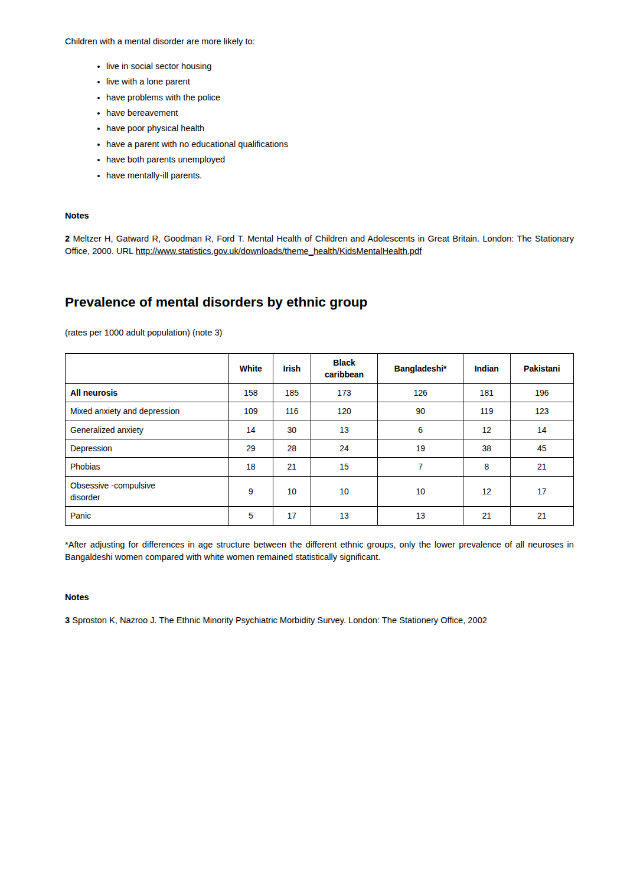Children with a mental disorder are more likely to:
live in social sector housing
live with a lone parent
have problems with the police
have bereavement
have poor physical health
have a parent with no educational qualifications
have both parents unemployed
have mentally-ill parents.
Notes
2 Meltzer H, Gatward R, Goodman R, Ford T. Mental Health of Children and Adolescents in Great Britain. London: The Stationary Office, 2000. URL http://www.statistics.gov.uk/downloads/theme_health/KidsMentalHealth.pdf
Prevalence of mental disorders by ethnic group
(rates per 1000 adult population) (note 3)
| | White | Irish | Black caribbean | Bangladeshi* | Indian | Pakistani |
| --- | --- | --- | --- | --- | --- | --- |
| All neurosis | 158 | 185 | 173 | 126 | 181 | 196 |
| Mixed anxiety and depression | 109 | 116 | 120 | 90 | 119 | 123 |
| Generalized anxiety | 14 | 30 | 13 | 6 | 12 | 14 |
| Depression | 29 | 28 | 24 | 19 | 38 | 45 |
| Phobias | 18 | 21 | 15 | 7 | 8 | 21 |
| Obsessive -compulsive disorder | 9 | 10 | 10 | 10 | 12 | 17 |
| Panic | 5 | 17 | 13 | 13 | 21 | 21 |
*After adjusting for differences in age structure between the different ethnic groups, only the lower prevalence of all neuroses in Bangaldeshi women compared with white women remained statistically significant.
Notes
3 Sproston K, Nazroo J. The Ethnic Minority Psychiatric Morbidity Survey. London: The Stationery Office, 2002